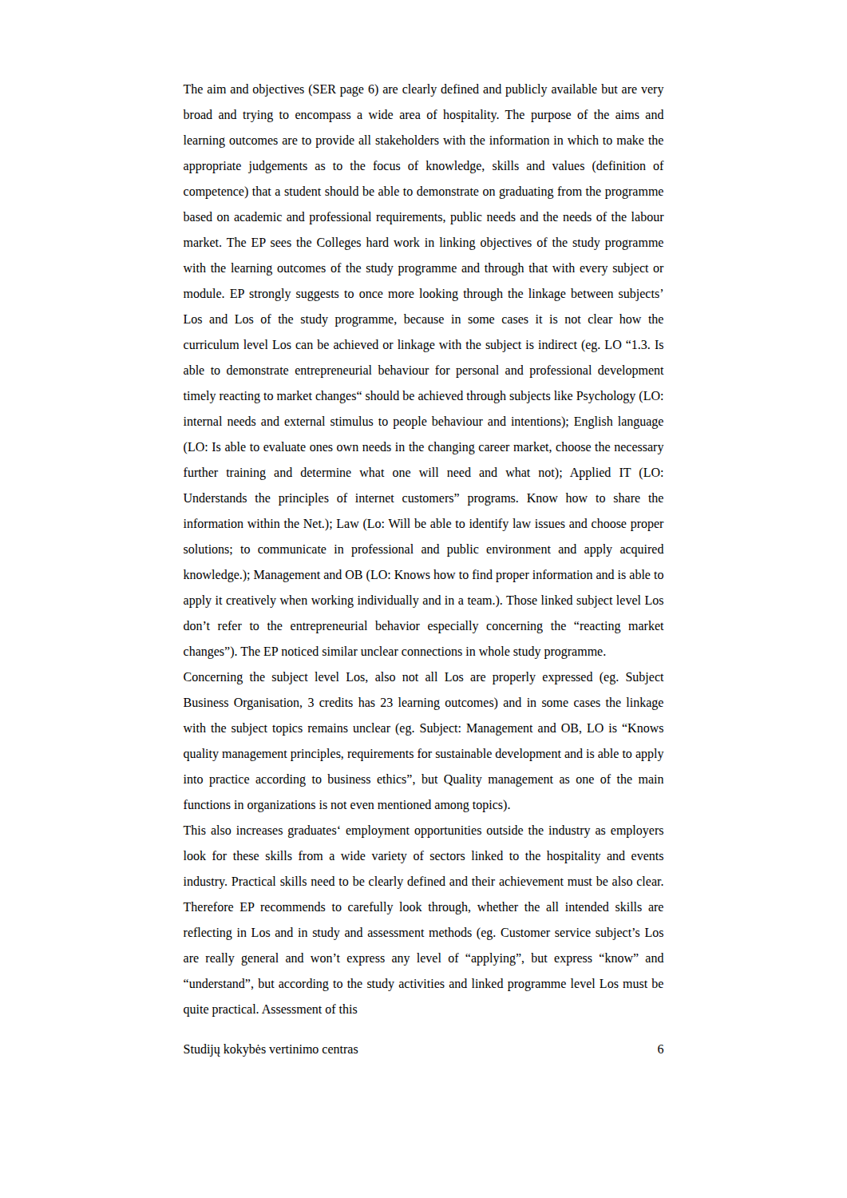The aim and objectives (SER page 6) are clearly defined and publicly available but are very broad and trying to encompass a wide area of hospitality. The purpose of the aims and learning outcomes are to provide all stakeholders with the information in which to make the appropriate judgements as to the focus of knowledge, skills and values (definition of competence) that a student should be able to demonstrate on graduating from the programme based on academic and professional requirements, public needs and the needs of the labour market. The EP sees the Colleges hard work in linking objectives of the study programme with the learning outcomes of the study programme and through that with every subject or module. EP strongly suggests to once more looking through the linkage between subjects’ Los and Los of the study programme, because in some cases it is not clear how the curriculum level Los can be achieved or linkage with the subject is indirect (eg. LO “1.3. Is able to demonstrate entrepreneurial behaviour for personal and professional development timely reacting to market changes“ should be achieved through subjects like Psychology (LO: internal needs and external stimulus to people behaviour and intentions); English language (LO: Is able to evaluate ones own needs in the changing career market, choose the necessary further training and determine what one will need and what not); Applied IT (LO: Understands the principles of internet customers” programs. Know how to share the information within the Net.); Law (Lo: Will be able to identify law issues and choose proper solutions; to communicate in professional and public environment and apply acquired knowledge.); Management and OB (LO: Knows how to find proper information and is able to apply it creatively when working individually and in a team.). Those linked subject level Los don’t refer to the entrepreneurial behavior especially concerning the “reacting market changes”). The EP noticed similar unclear connections in whole study programme.
Concerning the subject level Los, also not all Los are properly expressed (eg. Subject Business Organisation, 3 credits has 23 learning outcomes) and in some cases the linkage with the subject topics remains unclear (eg. Subject: Management and OB, LO is “Knows quality management principles, requirements for sustainable development and is able to apply into practice according to business ethics”, but Quality management as one of the main functions in organizations is not even mentioned among topics).
This also increases graduates‘ employment opportunities outside the industry as employers look for these skills from a wide variety of sectors linked to the hospitality and events industry. Practical skills need to be clearly defined and their achievement must be also clear. Therefore EP recommends to carefully look through, whether the all intended skills are reflecting in Los and in study and assessment methods (eg. Customer service subject’s Los are really general and won’t express any level of “applying”, but express “know” and “understand”, but according to the study activities and linked programme level Los must be quite practical. Assessment of this
Studijų kokybės vertinimo centras 6